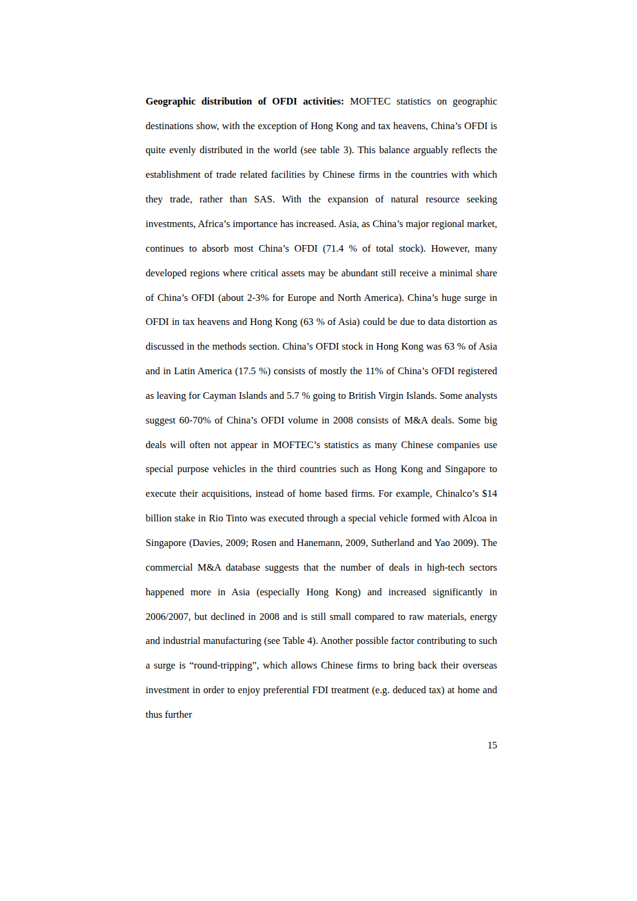Geographic distribution of OFDI activities: MOFTEC statistics on geographic destinations show, with the exception of Hong Kong and tax heavens, China’s OFDI is quite evenly distributed in the world (see table 3). This balance arguably reflects the establishment of trade related facilities by Chinese firms in the countries with which they trade, rather than SAS. With the expansion of natural resource seeking investments, Africa’s importance has increased. Asia, as China’s major regional market, continues to absorb most China’s OFDI (71.4 % of total stock). However, many developed regions where critical assets may be abundant still receive a minimal share of China’s OFDI (about 2-3% for Europe and North America). China’s huge surge in OFDI in tax heavens and Hong Kong (63 % of Asia) could be due to data distortion as discussed in the methods section. China’s OFDI stock in Hong Kong was 63 % of Asia and in Latin America (17.5 %) consists of mostly the 11% of China’s OFDI registered as leaving for Cayman Islands and 5.7 % going to British Virgin Islands. Some analysts suggest 60-70% of China’s OFDI volume in 2008 consists of M&A deals. Some big deals will often not appear in MOFTEC’s statistics as many Chinese companies use special purpose vehicles in the third countries such as Hong Kong and Singapore to execute their acquisitions, instead of home based firms. For example, Chinalco’s $14 billion stake in Rio Tinto was executed through a special vehicle formed with Alcoa in Singapore (Davies, 2009; Rosen and Hanemann, 2009, Sutherland and Yao 2009). The commercial M&A database suggests that the number of deals in high-tech sectors happened more in Asia (especially Hong Kong) and increased significantly in 2006/2007, but declined in 2008 and is still small compared to raw materials, energy and industrial manufacturing (see Table 4). Another possible factor contributing to such a surge is “round-tripping”, which allows Chinese firms to bring back their overseas investment in order to enjoy preferential FDI treatment (e.g. deduced tax) at home and thus further
15